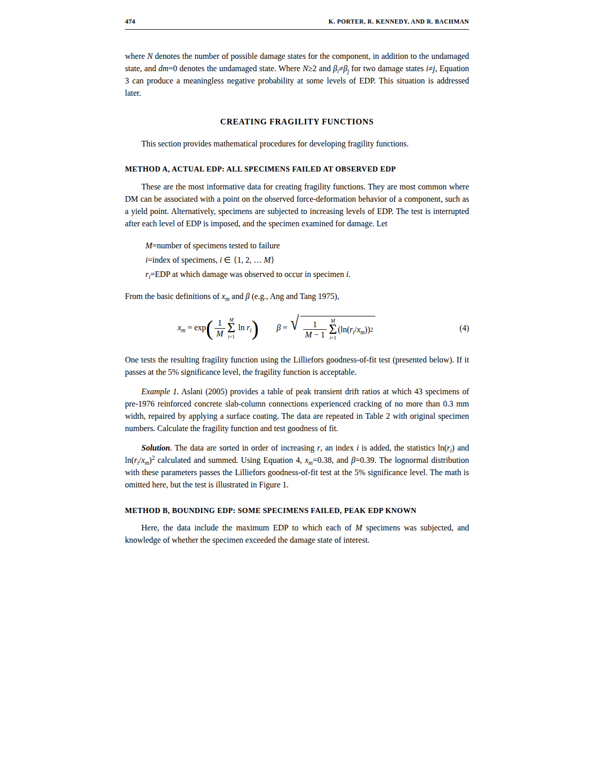474 K. PORTER, R. KENNEDY, AND R. BACHMAN
where N denotes the number of possible damage states for the component, in addition to the undamaged state, and dm=0 denotes the undamaged state. Where N≥2 and βi≠βj for two damage states i≠j, Equation 3 can produce a meaningless negative probability at some levels of EDP. This situation is addressed later.
CREATING FRAGILITY FUNCTIONS
This section provides mathematical procedures for developing fragility functions.
METHOD A, ACTUAL EDP: ALL SPECIMENS FAILED AT OBSERVED EDP
These are the most informative data for creating fragility functions. They are most common where DM can be associated with a point on the observed force-deformation behavior of a component, such as a yield point. Alternatively, specimens are subjected to increasing levels of EDP. The test is interrupted after each level of EDP is imposed, and the specimen examined for damage. Let
M=number of specimens tested to failure
i=index of specimens, i ∈ {1, 2, … M}
ri=EDP at which damage was observed to occur in specimen i.
From the basic definitions of xm and β (e.g., Ang and Tang 1975),
xm = exp(1 M MΣi=1 ln ri) β = √1 M − 1 MΣi=1 (ln(ri/xm))2
(4)
One tests the resulting fragility function using the Lilliefors goodness-of-fit test (presented below). If it passes at the 5% significance level, the fragility function is acceptable.
Example 1. Aslani (2005) provides a table of peak transient drift ratios at which 43 specimens of pre-1976 reinforced concrete slab-column connections experienced cracking of no more than 0.3 mm width, repaired by applying a surface coating. The data are repeated in Table 2 with original specimen numbers. Calculate the fragility function and test goodness of fit.
Solution. The data are sorted in order of increasing r, an index i is added, the statistics ln(ri) and ln(ri/xm)2 calculated and summed. Using Equation 4, xm=0.38, and β=0.39. The lognormal distribution with these parameters passes the Lilliefors goodness-of-fit test at the 5% significance level. The math is omitted here, but the test is illustrated in Figure 1.
METHOD B, BOUNDING EDP: SOME SPECIMENS FAILED, PEAK EDP KNOWN
Here, the data include the maximum EDP to which each of M specimens was subjected, and knowledge of whether the specimen exceeded the damage state of interest.